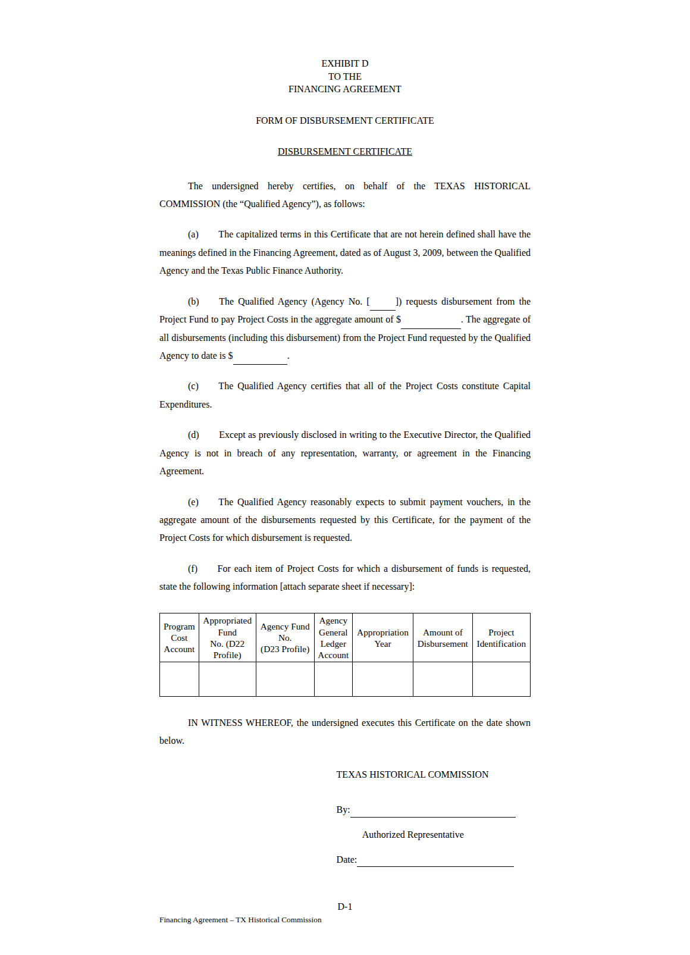EXHIBIT D
TO THE
FINANCING AGREEMENT
FORM OF DISBURSEMENT CERTIFICATE
DISBURSEMENT CERTIFICATE
The undersigned hereby certifies, on behalf of the TEXAS HISTORICAL COMMISSION (the “Qualified Agency”), as follows:
(a) The capitalized terms in this Certificate that are not herein defined shall have the meanings defined in the Financing Agreement, dated as of August 3, 2009, between the Qualified Agency and the Texas Public Finance Authority.
(b) The Qualified Agency (Agency No. [ ]) requests disbursement from the Project Fund to pay Project Costs in the aggregate amount of $ . The aggregate of all disbursements (including this disbursement) from the Project Fund requested by the Qualified Agency to date is $ .
(c) The Qualified Agency certifies that all of the Project Costs constitute Capital Expenditures.
(d) Except as previously disclosed in writing to the Executive Director, the Qualified Agency is not in breach of any representation, warranty, or agreement in the Financing Agreement.
(e) The Qualified Agency reasonably expects to submit payment vouchers, in the aggregate amount of the disbursements requested by this Certificate, for the payment of the Project Costs for which disbursement is requested.
(f) For each item of Project Costs for which a disbursement of funds is requested, state the following information [attach separate sheet if necessary]:
| Program Cost Account | Appropriated Fund No. (D22 Profile) | Agency Fund No. (D23 Profile) | Agency General Ledger Account | Appropriation Year | Amount of Disbursement | Project Identification |
| --- | --- | --- | --- | --- | --- | --- |
IN WITNESS WHEREOF, the undersigned executes this Certificate on the date shown below.
TEXAS HISTORICAL COMMISSION
By:
Authorized Representative
Date:
D-1
Financing Agreement – TX Historical Commission